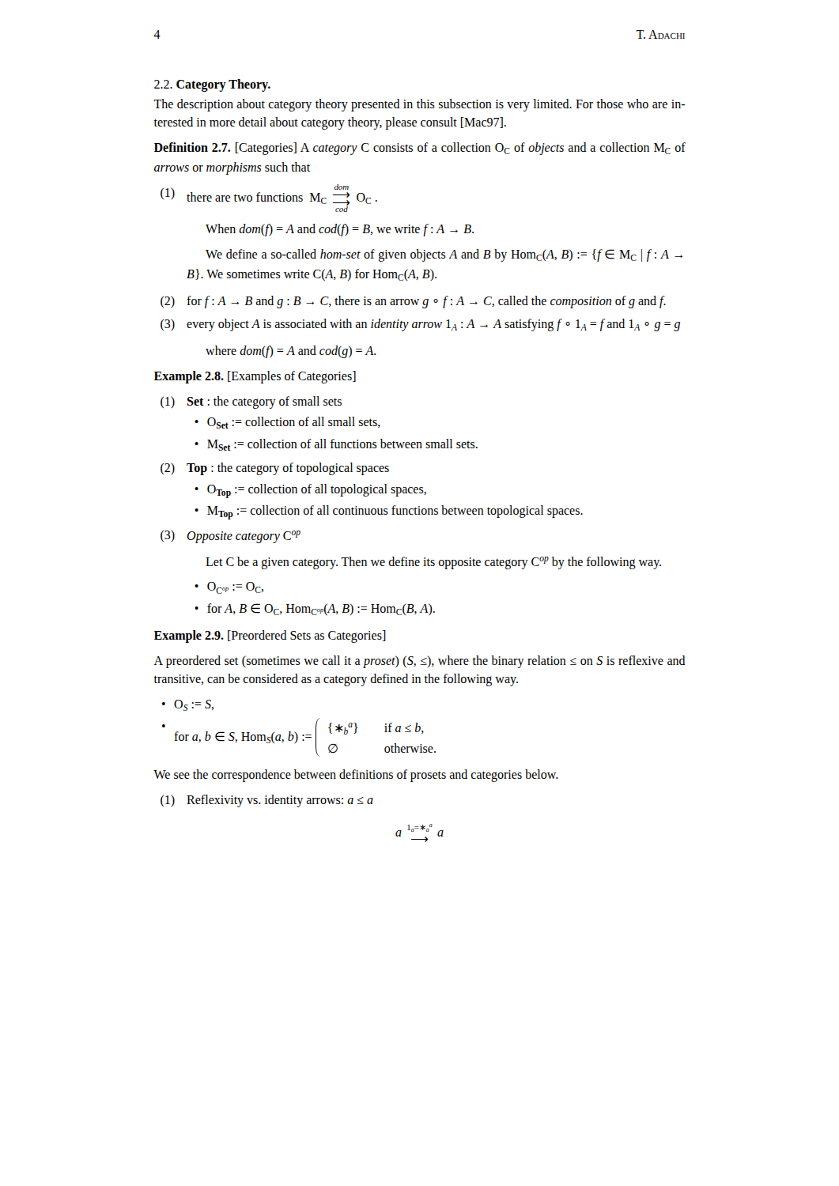4 T. Adachi
2.2. Category Theory.
The description about category theory presented in this subsection is very limited. For those who are interested in more detail about category theory, please consult [Mac97].
Definition 2.7. [Categories] A category C consists of a collection OC of objects and a collection MC of arrows or morphisms such that
(1) there are two functions MC dom ⟶
⟶ cod OC .
When dom(f) = A and cod(f) = B, we write f : A → B.
We define a so-called hom-set of given objects A and B by HomC(A, B) := {f ∈ MC | f : A → B}. We sometimes write C(A, B) for HomC(A, B).
(2) for f : A → B and g : B → C, there is an arrow g ∘ f : A → C, called the composition of g and f.
(3) every object A is associated with an identity arrow 1A : A → A satisfying f ∘ 1A = f and 1A ∘ g = g
where dom(f) = A and cod(g) = A.
Example 2.8. [Examples of Categories]
(1) Set : the category of small sets
OSet := collection of all small sets,
MSet := collection of all functions between small sets.
(2) Top : the category of topological spaces
OTop := collection of all topological spaces,
MTop := collection of all continuous functions between topological spaces.
(3) Opposite category Cop
Let C be a given category. Then we define its opposite category Cop by the following way.
OCop := OC,
for A, B ∈ OC, HomCop(A, B) := HomC(B, A).
Example 2.9. [Preordered Sets as Categories]
A preordered set (sometimes we call it a proset) (S, ≤), where the binary relation ≤ on S is reflexive and transitive, can be considered as a category defined in the following way.
OS := S,
for a, b ∈ S, HomS(a, b) :=
| {∗ b a } | if a ≤ b , |
| ∅ | otherwise. |
We see the correspondence between definitions of prosets and categories below.
(1) Reflexivity vs. identity arrows: a ≤ a
a 1a=∗aa ⟶ a